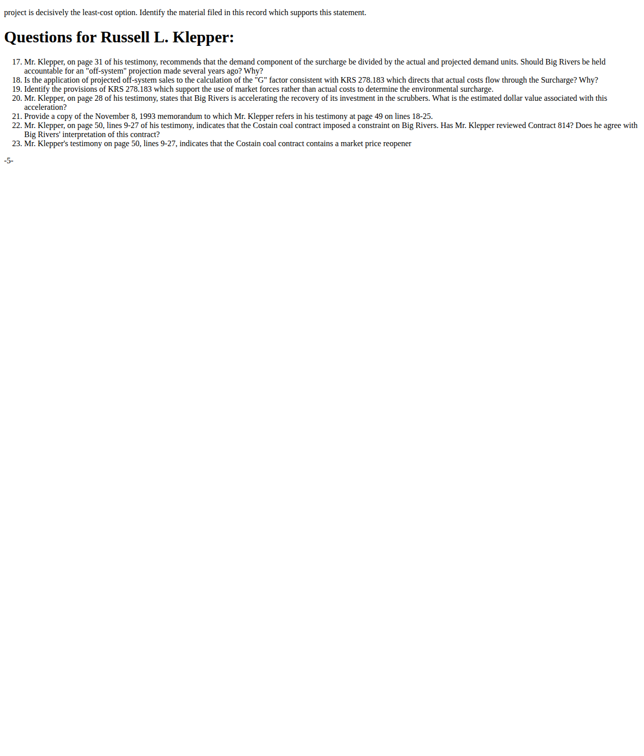project is decisively the least-cost option. Identify the material filed in this record which supports this statement.
Questions for Russell L. Klepper:
Mr. Klepper, on page 31 of his testimony, recommends that the demand component of the surcharge be divided by the actual and projected demand units. Should Big Rivers be held accountable for an "off-system" projection made several years ago? Why?
Is the application of projected off-system sales to the calculation of the "G" factor consistent with KRS 278.183 which directs that actual costs flow through the Surcharge? Why?
Identify the provisions of KRS 278.183 which support the use of market forces rather than actual costs to determine the environmental surcharge.
Mr. Klepper, on page 28 of his testimony, states that Big Rivers is accelerating the recovery of its investment in the scrubbers. What is the estimated dollar value associated with this acceleration?
Provide a copy of the November 8, 1993 memorandum to which Mr. Klepper refers in his testimony at page 49 on lines 18-25.
Mr. Klepper, on page 50, lines 9-27 of his testimony, indicates that the Costain coal contract imposed a constraint on Big Rivers. Has Mr. Klepper reviewed Contract 814? Does he agree with Big Rivers' interpretation of this contract?
Mr. Klepper's testimony on page 50, lines 9-27, indicates that the Costain coal contract contains a market price reopener
-5-